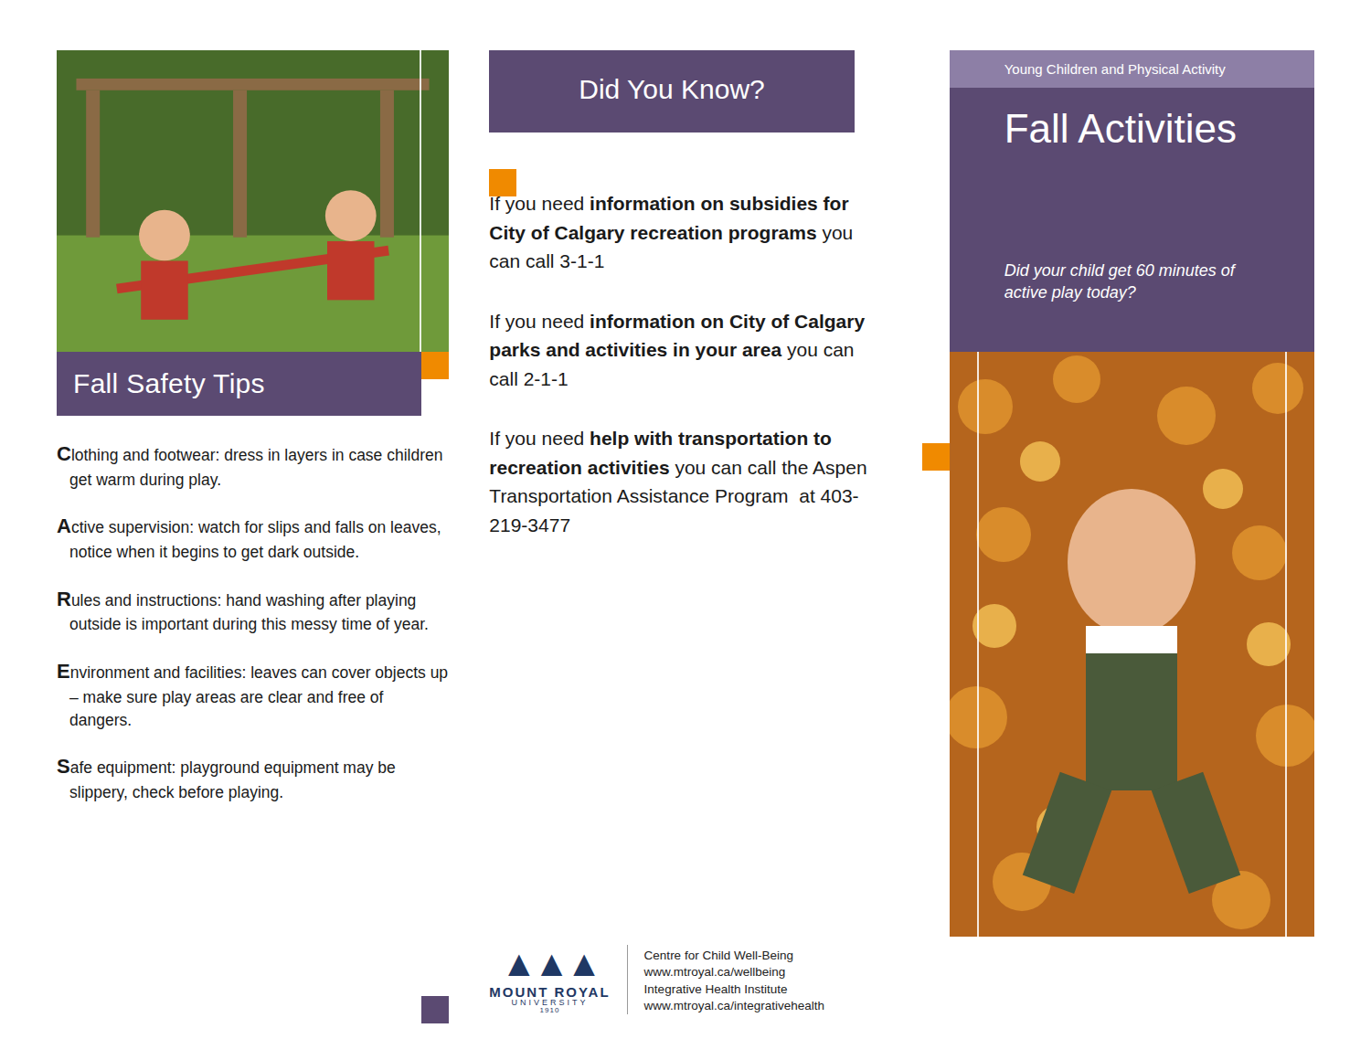Fall Safety Tips
Clothing and footwear: dress in layers in case children get warm during play.
Active supervision: watch for slips and falls on leaves, notice when it begins to get dark outside.
Rules and instructions: hand washing after playing outside is important during this messy time of year.
Environment and facilities: leaves can cover objects up – make sure play areas are clear and free of dangers.
Safe equipment: playground equipment may be slippery, check before playing.
Did You Know?
If you need information on subsidies for City of Calgary recreation programs you can call 3-1-1
If you need information on City of Calgary parks and activities in your area you can call 2-1-1
If you need help with transportation to recreation activities you can call the Aspen Transportation Assistance Program at 403-219-3477
▲▲▲
MOUNT ROYAL
UNIVERSITY
1910
Centre for Child Well-Being
www.mtroyal.ca/wellbeing
Integrative Health Institute
www.mtroyal.ca/integrativehealth
Young Children and Physical Activity
Fall Activities
Did your child get 60 minutes of active play today?